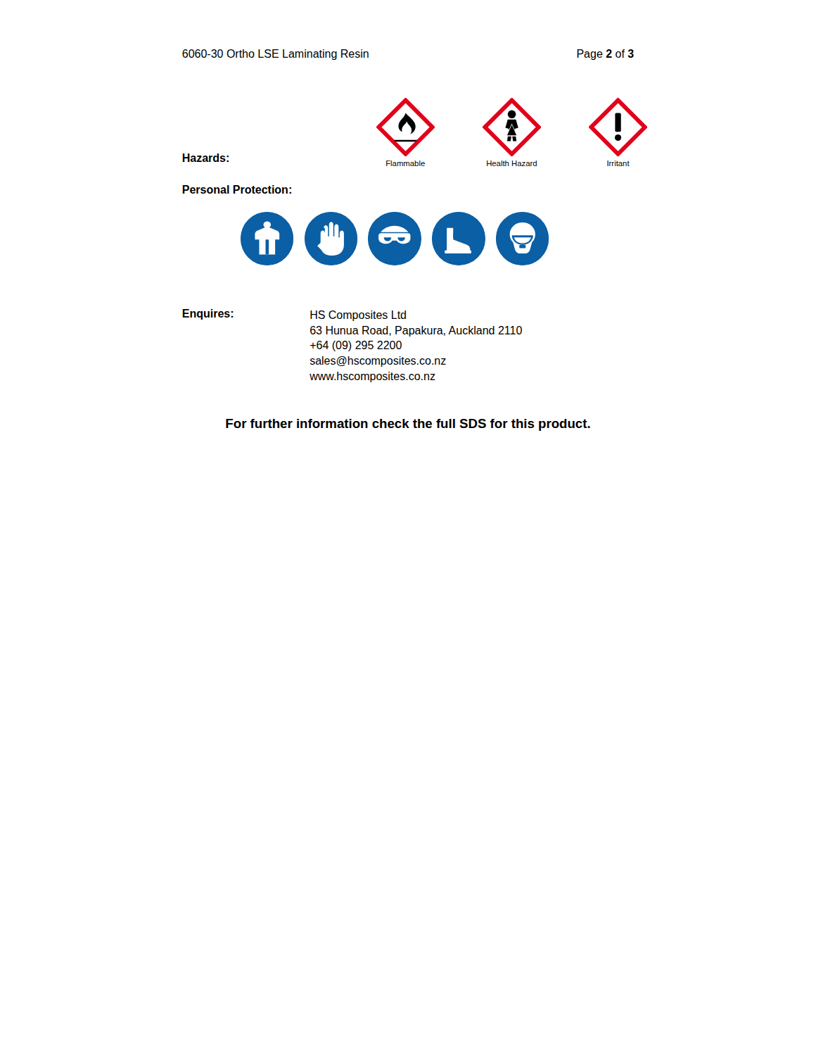6060-30 Ortho LSE Laminating Resin
Page 2 of 3
Hazards:
Flammable
Health Hazard
Irritant
Personal Protection:
Enquires:
HS Composites Ltd
63 Hunua Road, Papakura, Auckland 2110
+64 (09) 295 2200
sales@hscomposites.co.nz
www.hscomposites.co.nz
For further information check the full SDS for this product.